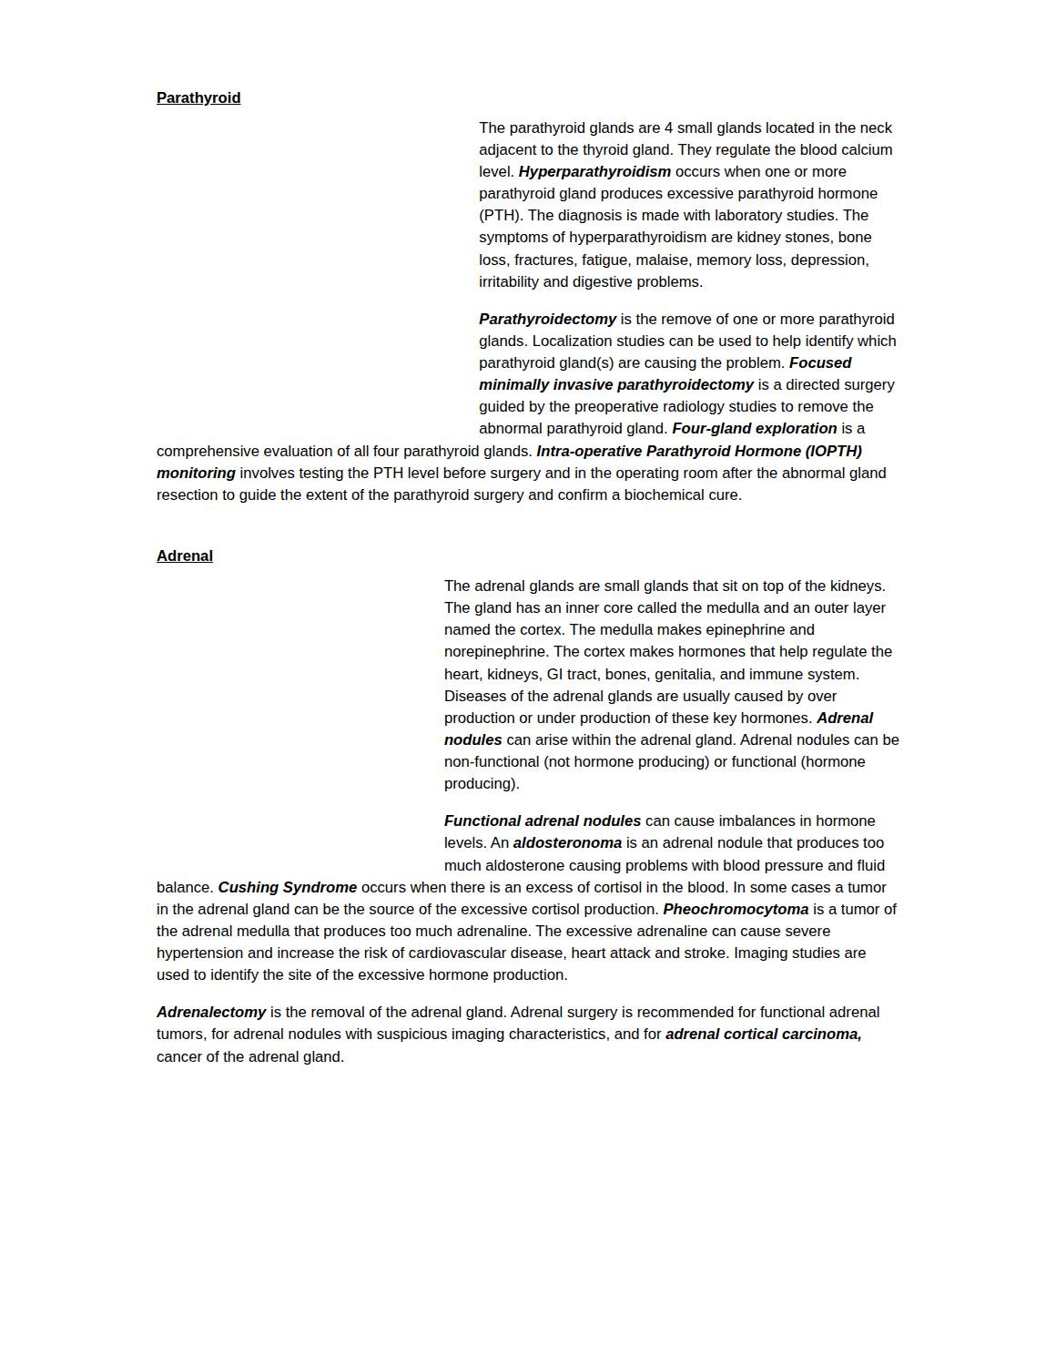Parathyroid
The parathyroid glands are 4 small glands located in the neck adjacent to the thyroid gland. They regulate the blood calcium level. Hyperparathyroidism occurs when one or more parathyroid gland produces excessive parathyroid hormone (PTH). The diagnosis is made with laboratory studies. The symptoms of hyperparathyroidism are kidney stones, bone loss, fractures, fatigue, malaise, memory loss, depression, irritability and digestive problems.
Parathyroidectomy is the remove of one or more parathyroid glands. Localization studies can be used to help identify which parathyroid gland(s) are causing the problem. Focused minimally invasive parathyroidectomy is a directed surgery guided by the preoperative radiology studies to remove the abnormal parathyroid gland. Four-gland exploration is a comprehensive evaluation of all four parathyroid glands. Intra-operative Parathyroid Hormone (IOPTH) monitoring involves testing the PTH level before surgery and in the operating room after the abnormal gland resection to guide the extent of the parathyroid surgery and confirm a biochemical cure.
Adrenal
The adrenal glands are small glands that sit on top of the kidneys. The gland has an inner core called the medulla and an outer layer named the cortex. The medulla makes epinephrine and norepinephrine. The cortex makes hormones that help regulate the heart, kidneys, GI tract, bones, genitalia, and immune system. Diseases of the adrenal glands are usually caused by over production or under production of these key hormones. Adrenal nodules can arise within the adrenal gland. Adrenal nodules can be non-functional (not hormone producing) or functional (hormone producing).
Functional adrenal nodules can cause imbalances in hormone levels. An aldosteronoma is an adrenal nodule that produces too much aldosterone causing problems with blood pressure and fluid balance. Cushing Syndrome occurs when there is an excess of cortisol in the blood. In some cases a tumor in the adrenal gland can be the source of the excessive cortisol production. Pheochromocytoma is a tumor of the adrenal medulla that produces too much adrenaline. The excessive adrenaline can cause severe hypertension and increase the risk of cardiovascular disease, heart attack and stroke. Imaging studies are used to identify the site of the excessive hormone production.
Adrenalectomy is the removal of the adrenal gland. Adrenal surgery is recommended for functional adrenal tumors, for adrenal nodules with suspicious imaging characteristics, and for adrenal cortical carcinoma, cancer of the adrenal gland.